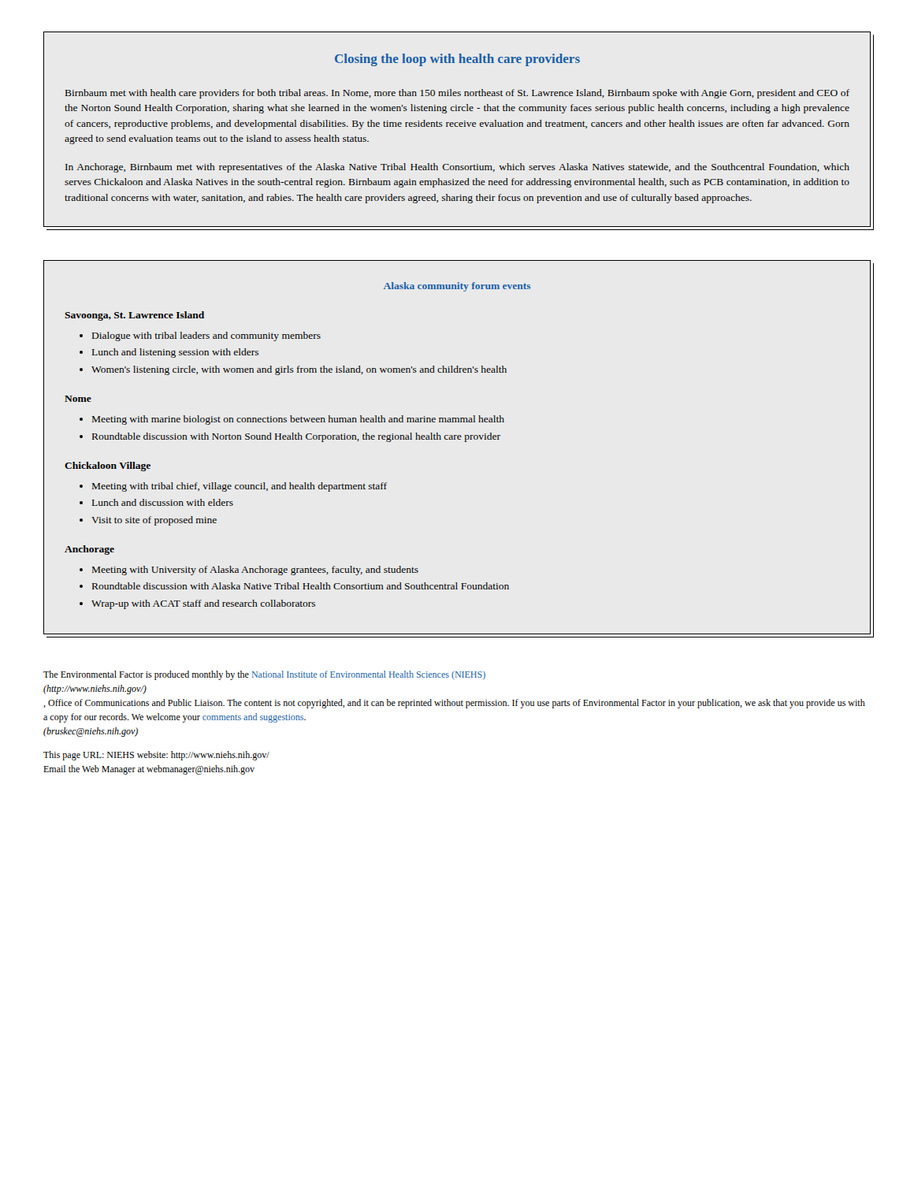Closing the loop with health care providers
Birnbaum met with health care providers for both tribal areas. In Nome, more than 150 miles northeast of St. Lawrence Island, Birnbaum spoke with Angie Gorn, president and CEO of the Norton Sound Health Corporation, sharing what she learned in the women's listening circle - that the community faces serious public health concerns, including a high prevalence of cancers, reproductive problems, and developmental disabilities. By the time residents receive evaluation and treatment, cancers and other health issues are often far advanced. Gorn agreed to send evaluation teams out to the island to assess health status.
In Anchorage, Birnbaum met with representatives of the Alaska Native Tribal Health Consortium, which serves Alaska Natives statewide, and the Southcentral Foundation, which serves Chickaloon and Alaska Natives in the south-central region. Birnbaum again emphasized the need for addressing environmental health, such as PCB contamination, in addition to traditional concerns with water, sanitation, and rabies. The health care providers agreed, sharing their focus on prevention and use of culturally based approaches.
Alaska community forum events
Savoonga, St. Lawrence Island
Dialogue with tribal leaders and community members
Lunch and listening session with elders
Women's listening circle, with women and girls from the island, on women's and children's health
Nome
Meeting with marine biologist on connections between human health and marine mammal health
Roundtable discussion with Norton Sound Health Corporation, the regional health care provider
Chickaloon Village
Meeting with tribal chief, village council, and health department staff
Lunch and discussion with elders
Visit to site of proposed mine
Anchorage
Meeting with University of Alaska Anchorage grantees, faculty, and students
Roundtable discussion with Alaska Native Tribal Health Consortium and Southcentral Foundation
Wrap-up with ACAT staff and research collaborators
The Environmental Factor is produced monthly by the National Institute of Environmental Health Sciences (NIEHS)
(http://www.niehs.nih.gov/)
, Office of Communications and Public Liaison. The content is not copyrighted, and it can be reprinted without permission. If you use parts of Environmental Factor in your publication, we ask that you provide us with a copy for our records. We welcome your comments and suggestions.
(bruskec@niehs.nih.gov)
This page URL: NIEHS website: http://www.niehs.nih.gov/
Email the Web Manager at webmanager@niehs.nih.gov